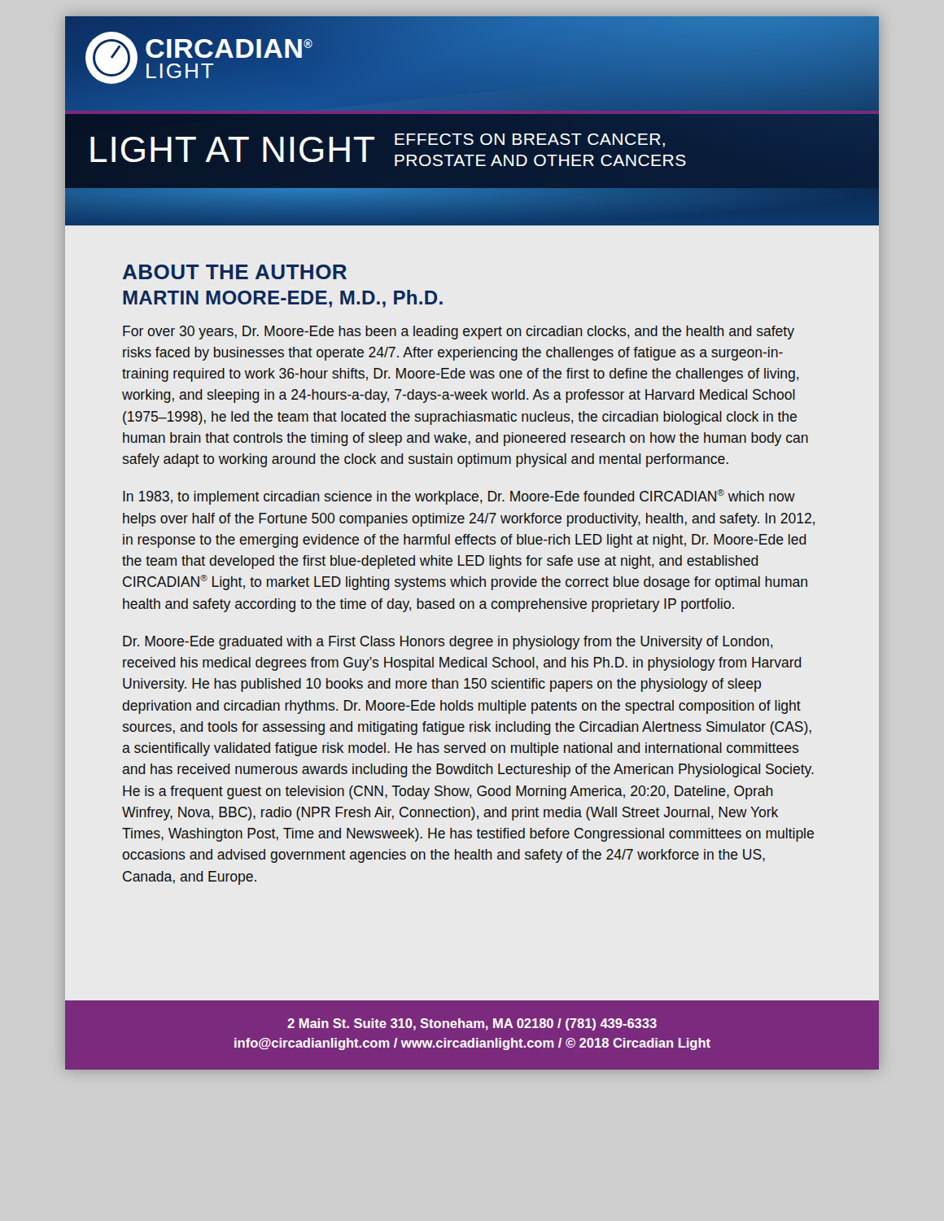CIRCADIAN®
LIGHT
LIGHT AT NIGHT
Effects on Breast Cancer,
Prostate and Other Cancers
ABOUT THE AUTHOR
MARTIN MOORE-EDE, M.D., Ph.D.
For over 30 years, Dr. Moore-Ede has been a leading expert on circadian clocks, and the health and safety risks faced by businesses that operate 24/7. After experiencing the challenges of fatigue as a surgeon-in-training required to work 36-hour shifts, Dr. Moore-Ede was one of the first to define the challenges of living, working, and sleeping in a 24-hours-a-day, 7-days-a-week world. As a professor at Harvard Medical School (1975–1998), he led the team that located the suprachiasmatic nucleus, the circadian biological clock in the human brain that controls the timing of sleep and wake, and pioneered research on how the human body can safely adapt to working around the clock and sustain optimum physical and mental performance.
In 1983, to implement circadian science in the workplace, Dr. Moore-Ede founded CIRCADIAN® which now helps over half of the Fortune 500 companies optimize 24/7 workforce productivity, health, and safety. In 2012, in response to the emerging evidence of the harmful effects of blue-rich LED light at night, Dr. Moore-Ede led the team that developed the first blue-depleted white LED lights for safe use at night, and established CIRCADIAN® Light, to market LED lighting systems which provide the correct blue dosage for optimal human health and safety according to the time of day, based on a comprehensive proprietary IP portfolio.
Dr. Moore-Ede graduated with a First Class Honors degree in physiology from the University of London, received his medical degrees from Guy’s Hospital Medical School, and his Ph.D. in physiology from Harvard University. He has published 10 books and more than 150 scientific papers on the physiology of sleep deprivation and circadian rhythms. Dr. Moore-Ede holds multiple patents on the spectral composition of light sources, and tools for assessing and mitigating fatigue risk including the Circadian Alertness Simulator (CAS), a scientifically validated fatigue risk model. He has served on multiple national and international committees and has received numerous awards including the Bowditch Lectureship of the American Physiological Society. He is a frequent guest on television (CNN, Today Show, Good Morning America, 20:20, Dateline, Oprah Winfrey, Nova, BBC), radio (NPR Fresh Air, Connection), and print media (Wall Street Journal, New York Times, Washington Post, Time and Newsweek). He has testified before Congressional committees on multiple occasions and advised government agencies on the health and safety of the 24/7 workforce in the US, Canada, and Europe.
2 Main St. Suite 310, Stoneham, MA 02180 / (781) 439-6333
info@circadianlight.com / www.circadianlight.com / © 2018 Circadian Light